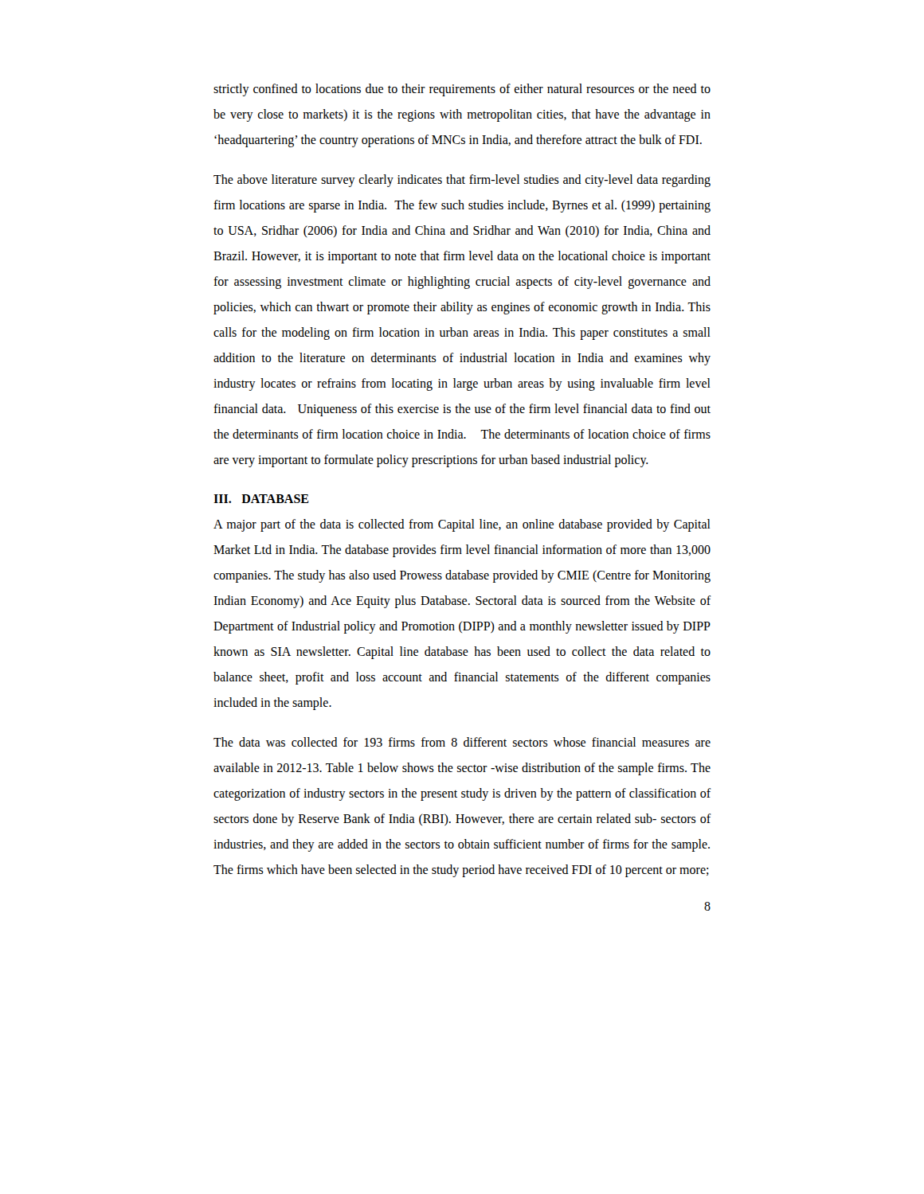strictly confined to locations due to their requirements of either natural resources or the need to be very close to markets) it is the regions with metropolitan cities, that have the advantage in ‘headquartering’ the country operations of MNCs in India, and therefore attract the bulk of FDI.
The above literature survey clearly indicates that firm-level studies and city-level data regarding firm locations are sparse in India. The few such studies include, Byrnes et al. (1999) pertaining to USA, Sridhar (2006) for India and China and Sridhar and Wan (2010) for India, China and Brazil. However, it is important to note that firm level data on the locational choice is important for assessing investment climate or highlighting crucial aspects of city-level governance and policies, which can thwart or promote their ability as engines of economic growth in India. This calls for the modeling on firm location in urban areas in India. This paper constitutes a small addition to the literature on determinants of industrial location in India and examines why industry locates or refrains from locating in large urban areas by using invaluable firm level financial data. Uniqueness of this exercise is the use of the firm level financial data to find out the determinants of firm location choice in India. The determinants of location choice of firms are very important to formulate policy prescriptions for urban based industrial policy.
III. DATABASE
A major part of the data is collected from Capital line, an online database provided by Capital Market Ltd in India. The database provides firm level financial information of more than 13,000 companies. The study has also used Prowess database provided by CMIE (Centre for Monitoring Indian Economy) and Ace Equity plus Database. Sectoral data is sourced from the Website of Department of Industrial policy and Promotion (DIPP) and a monthly newsletter issued by DIPP known as SIA newsletter. Capital line database has been used to collect the data related to balance sheet, profit and loss account and financial statements of the different companies included in the sample.
The data was collected for 193 firms from 8 different sectors whose financial measures are available in 2012-13. Table 1 below shows the sector -wise distribution of the sample firms. The categorization of industry sectors in the present study is driven by the pattern of classification of sectors done by Reserve Bank of India (RBI). However, there are certain related sub- sectors of industries, and they are added in the sectors to obtain sufficient number of firms for the sample. The firms which have been selected in the study period have received FDI of 10 percent or more;
8